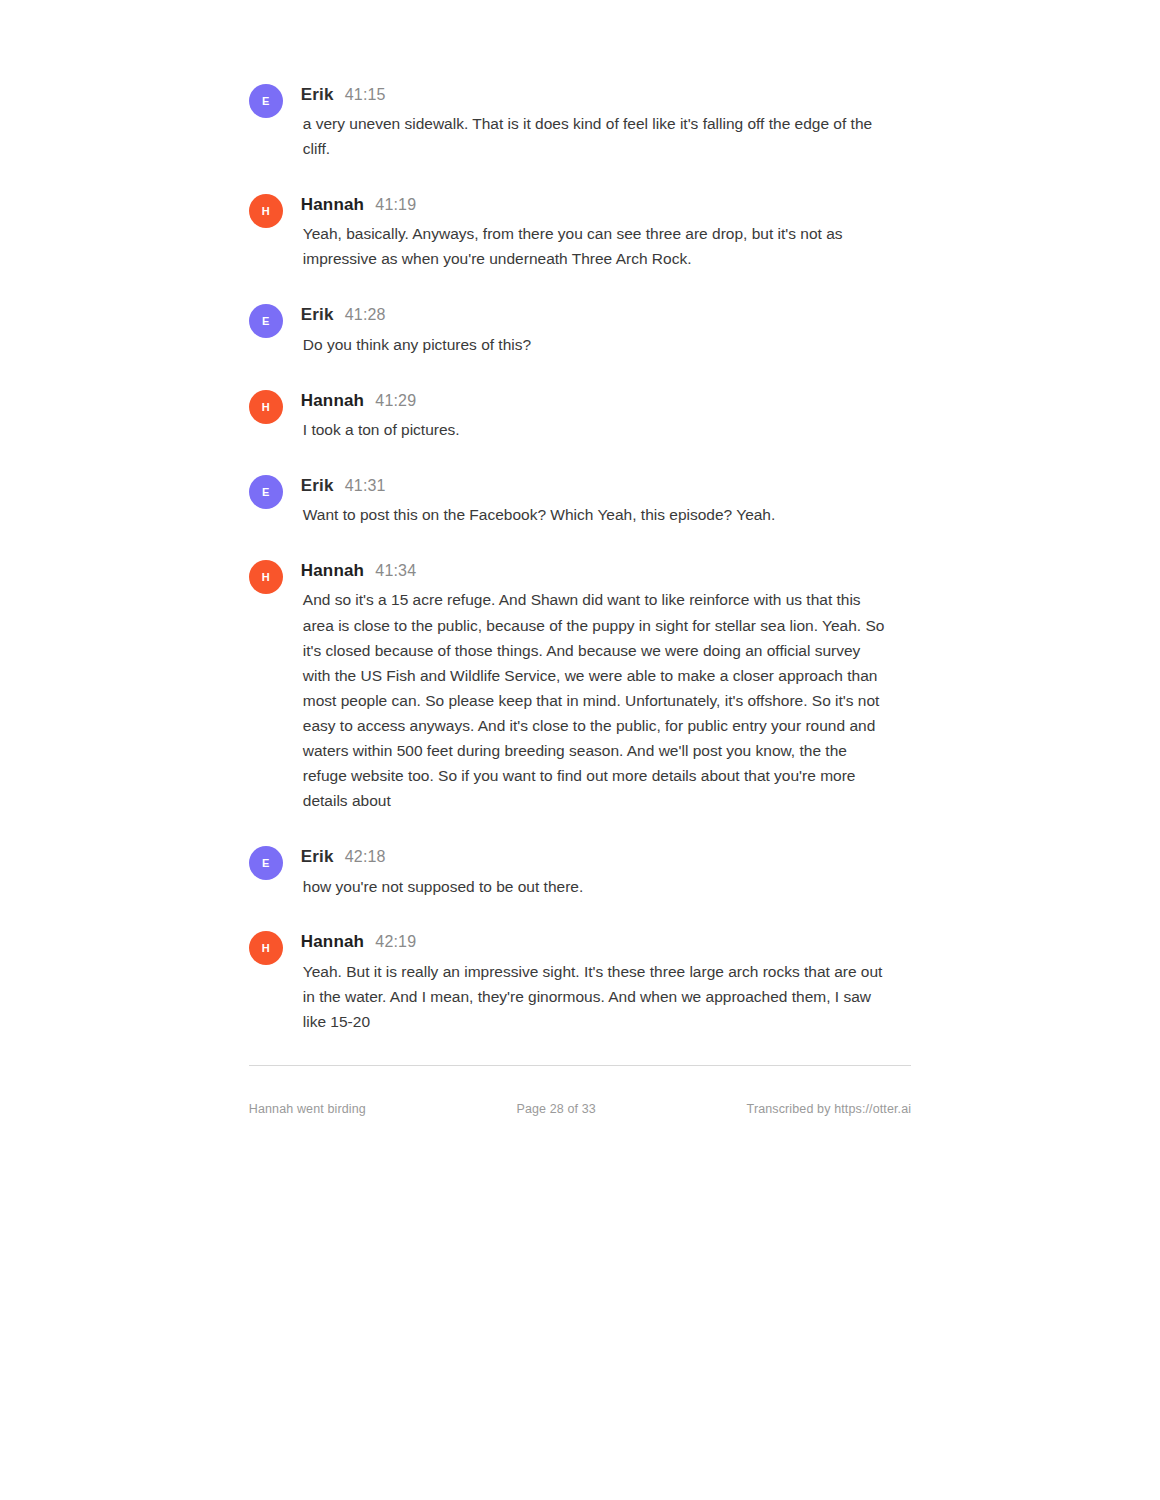E
Erik 41:15
a very uneven sidewalk. That is it does kind of feel like it's falling off the edge of the cliff.
H
Hannah 41:19
Yeah, basically. Anyways, from there you can see three are drop, but it's not as impressive as when you're underneath Three Arch Rock.
E
Erik 41:28
Do you think any pictures of this?
H
Hannah 41:29
I took a ton of pictures.
E
Erik 41:31
Want to post this on the Facebook? Which Yeah, this episode? Yeah.
H
Hannah 41:34
And so it's a 15 acre refuge. And Shawn did want to like reinforce with us that this area is close to the public, because of the puppy in sight for stellar sea lion. Yeah. So it's closed because of those things. And because we were doing an official survey with the US Fish and Wildlife Service, we were able to make a closer approach than most people can. So please keep that in mind. Unfortunately, it's offshore. So it's not easy to access anyways. And it's close to the public, for public entry your round and waters within 500 feet during breeding season. And we'll post you know, the the refuge website too. So if you want to find out more details about that you're more details about
E
Erik 42:18
how you're not supposed to be out there.
H
Hannah 42:19
Yeah. But it is really an impressive sight. It's these three large arch rocks that are out in the water. And I mean, they're ginormous. And when we approached them, I saw like 15-20
Hannah went birding
Page 28 of 33
Transcribed by https://otter.ai